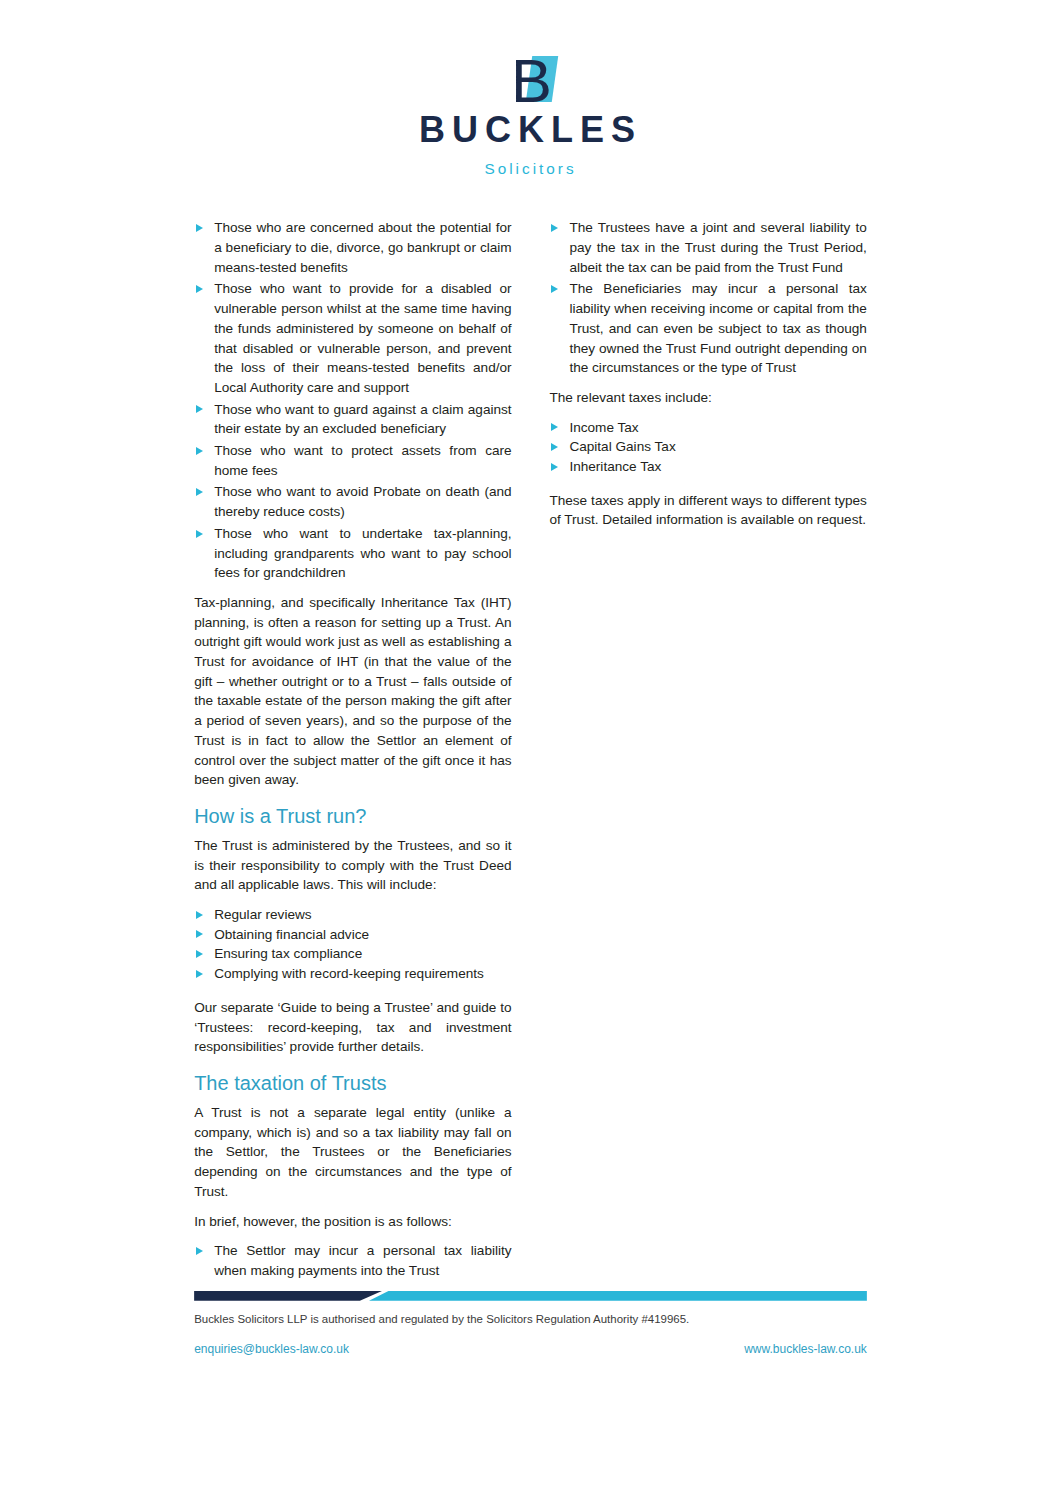B
BUCKLES
Solicitors
Those who are concerned about the potential for a beneficiary to die, divorce, go bankrupt or claim means-tested benefits
Those who want to provide for a disabled or vulnerable person whilst at the same time having the funds administered by someone on behalf of that disabled or vulnerable person, and prevent the loss of their means-tested benefits and/or Local Authority care and support
Those who want to guard against a claim against their estate by an excluded beneficiary
Those who want to protect assets from care home fees
Those who want to avoid Probate on death (and thereby reduce costs)
Those who want to undertake tax-planning, including grandparents who want to pay school fees for grandchildren
Tax-planning, and specifically Inheritance Tax (IHT) planning, is often a reason for setting up a Trust. An outright gift would work just as well as establishing a Trust for avoidance of IHT (in that the value of the gift – whether outright or to a Trust – falls outside of the taxable estate of the person making the gift after a period of seven years), and so the purpose of the Trust is in fact to allow the Settlor an element of control over the subject matter of the gift once it has been given away.
How is a Trust run?
The Trust is administered by the Trustees, and so it is their responsibility to comply with the Trust Deed and all applicable laws. This will include:
Regular reviews
Obtaining financial advice
Ensuring tax compliance
Complying with record-keeping requirements
Our separate ‘Guide to being a Trustee’ and guide to ‘Trustees: record-keeping, tax and investment responsibilities’ provide further details.
The taxation of Trusts
A Trust is not a separate legal entity (unlike a company, which is) and so a tax liability may fall on the Settlor, the Trustees or the Beneficiaries depending on the circumstances and the type of Trust.
In brief, however, the position is as follows:
The Settlor may incur a personal tax liability when making payments into the Trust
The Trustees have a joint and several liability to pay the tax in the Trust during the Trust Period, albeit the tax can be paid from the Trust Fund
The Beneficiaries may incur a personal tax liability when receiving income or capital from the Trust, and can even be subject to tax as though they owned the Trust Fund outright depending on the circumstances or the type of Trust
The relevant taxes include:
Income Tax
Capital Gains Tax
Inheritance Tax
These taxes apply in different ways to different types of Trust. Detailed information is available on request.
Buckles Solicitors LLP is authorised and regulated by the Solicitors Regulation Authority #419965.
enquiries@buckles-law.co.uk www.buckles-law.co.uk